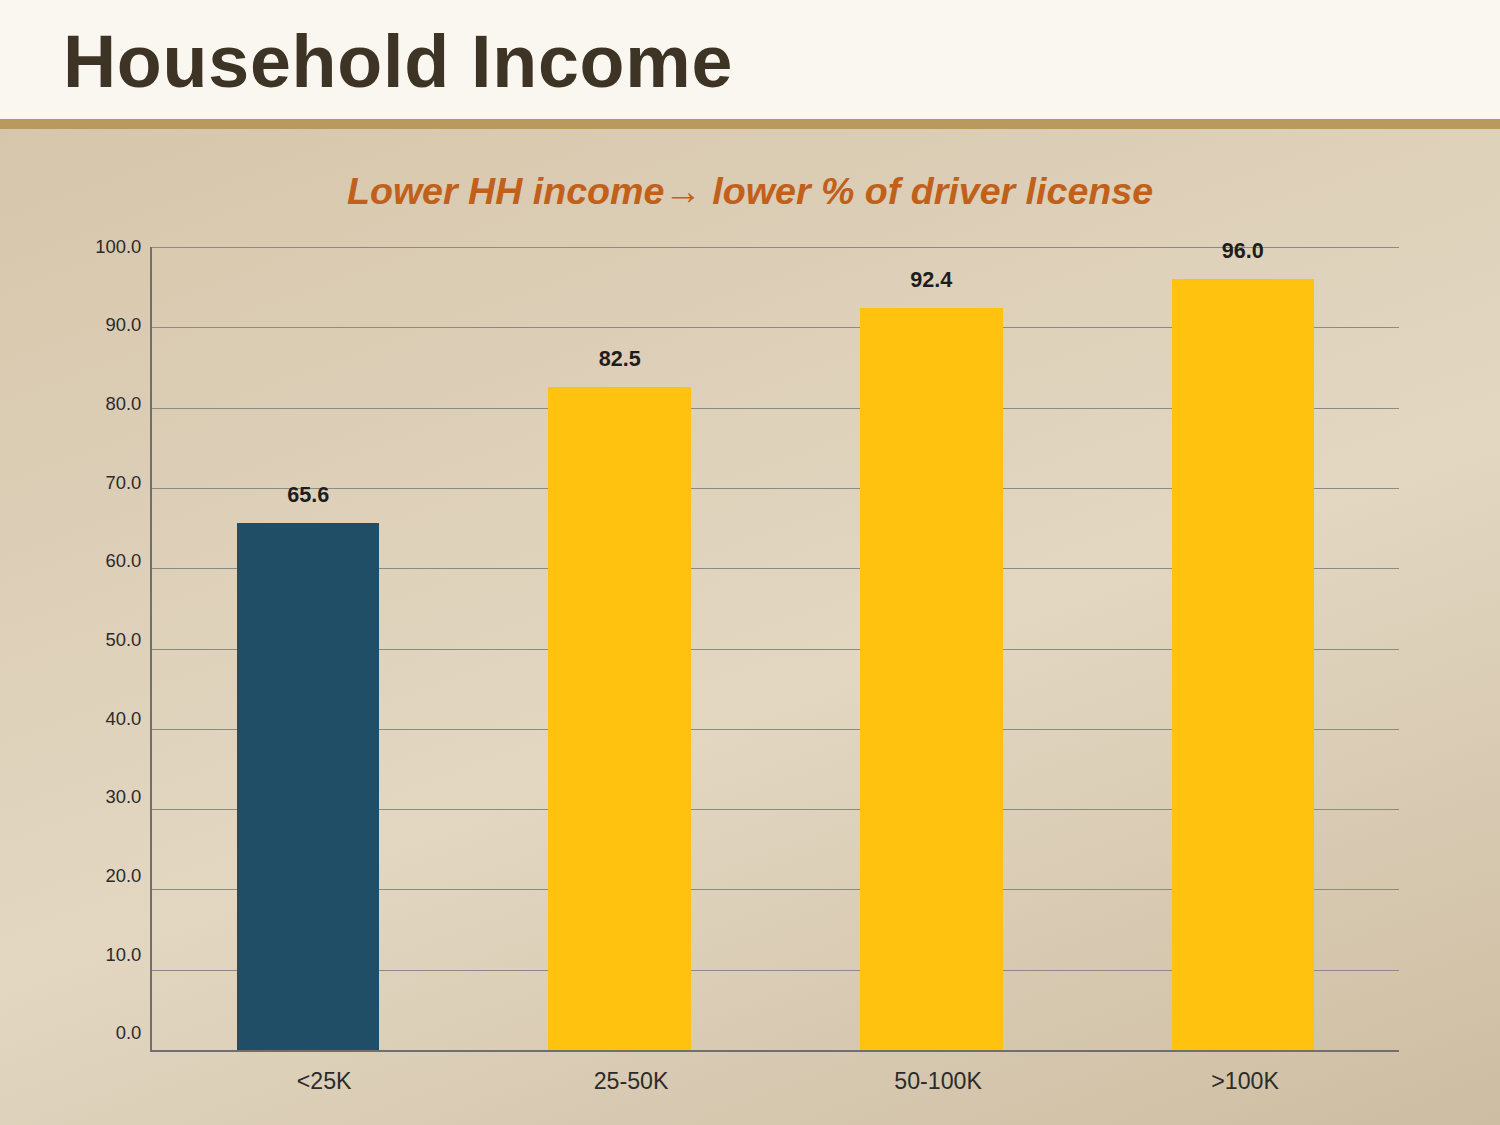Household Income
Lower HH income→ lower % of driver license
100.0 90.0 80.0 70.0 60.0 50.0 40.0 30.0 20.0 10.0 0.0
65.6
82.5
92.4
96.0
<25K 25-50K 50-100K >100K